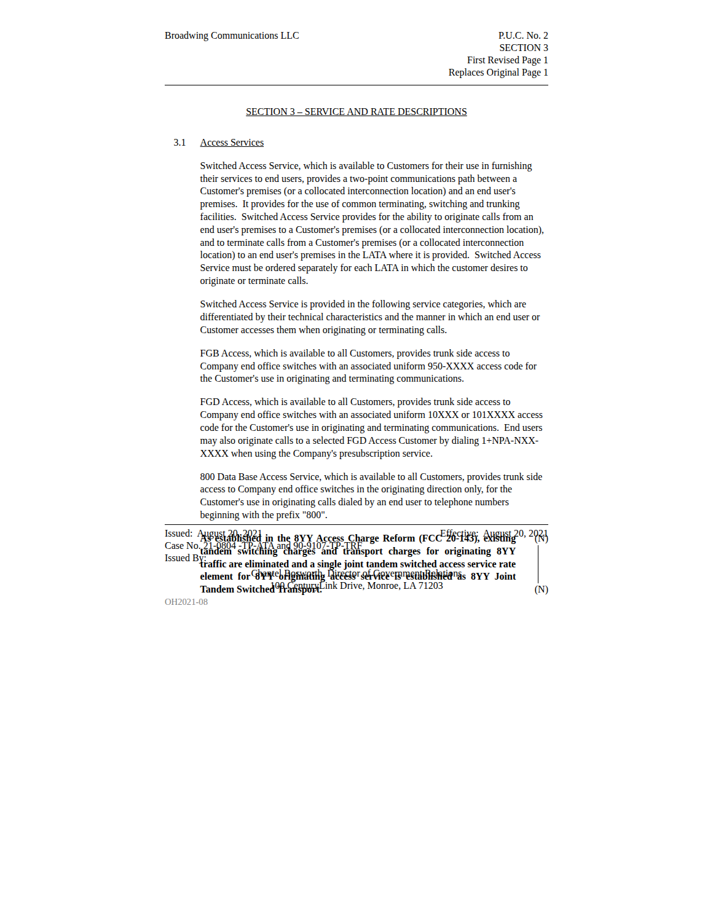Broadwing Communications LLC
P.U.C. No. 2
SECTION 3
First Revised Page 1
Replaces Original Page 1
SECTION 3 – SERVICE AND RATE DESCRIPTIONS
3.1
Access Services
Switched Access Service, which is available to Customers for their use in furnishing their services to end users, provides a two-point communications path between a Customer's premises (or a collocated interconnection location) and an end user's premises. It provides for the use of common terminating, switching and trunking facilities. Switched Access Service provides for the ability to originate calls from an end user's premises to a Customer's premises (or a collocated interconnection location), and to terminate calls from a Customer's premises (or a collocated interconnection location) to an end user's premises in the LATA where it is provided. Switched Access Service must be ordered separately for each LATA in which the customer desires to originate or terminate calls.
Switched Access Service is provided in the following service categories, which are differentiated by their technical characteristics and the manner in which an end user or Customer accesses them when originating or terminating calls.
FGB Access, which is available to all Customers, provides trunk side access to Company end office switches with an associated uniform 950-XXXX access code for the Customer's use in originating and terminating communications.
FGD Access, which is available to all Customers, provides trunk side access to Company end office switches with an associated uniform 10XXX or 101XXXX access code for the Customer's use in originating and terminating communications. End users may also originate calls to a selected FGD Access Customer by dialing 1+NPA-NXX-XXXX when using the Company's presubscription service.
800 Data Base Access Service, which is available to all Customers, provides trunk side access to Company end office switches in the originating direction only, for the Customer's use in originating calls dialed by an end user to telephone numbers beginning with the prefix "800".
(N) (N)
As established in the 8YY Access Charge Reform (FCC 20-143), existing tandem switching charges and transport charges for originating 8YY traffic are eliminated and a single joint tandem switched access service rate element for 8YY originating access service is established as 8YY Joint Tandem Switched Transport.
Issued: August 20, 2021
Case No. 21-0804 -TP-ATA and 90-9107-TP-TRF
Issued By:
Effective: August 20, 2021
Chantel Bosworth, Director of Government Relations
100 CenturyLink Drive, Monroe, LA 71203
OH2021-08